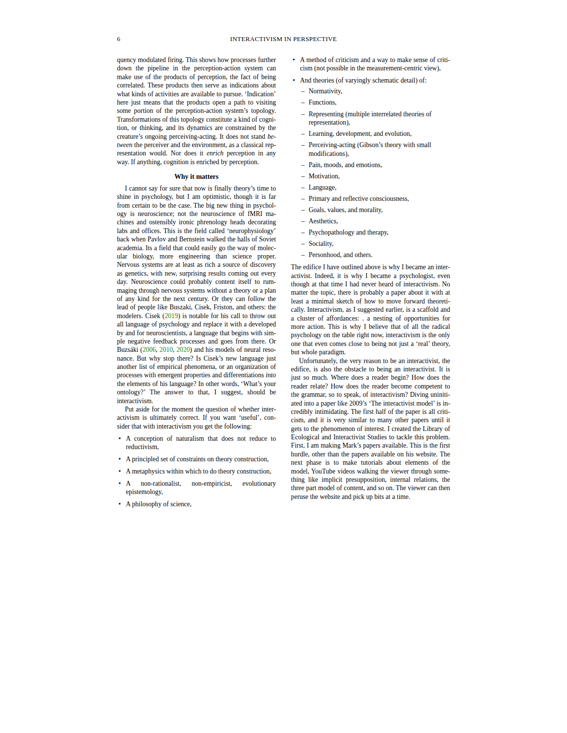6
INTERACTIVISM IN PERSPECTIVE
6
quency modulated firing. This shows how processes further down the pipeline in the perception-action system can make use of the products of perception, the fact of being correlated. These products then serve as indications about what kinds of activities are available to pursue. ‘Indication’ here just means that the products open a path to visiting some portion of the perception-action system’s topology. Transformations of this topology constitute a kind of cognition, or thinking, and its dynamics are constrained by the creature’s ongoing perceiving-acting. It does not stand between the perceiver and the environment, as a classical representation would. Nor does it enrich perception in any way. If anything, cognition is enriched by perception.
Why it matters
I cannot say for sure that now is finally theory’s time to shine in psychology, but I am optimistic, though it is far from certain to be the case. The big new thing in psychology is neuroscience; not the neuroscience of fMRI machines and ostensibly ironic phrenology heads decorating labs and offices. This is the field called ‘neurophysiology’ back when Pavlov and Bernstein walked the halls of Soviet academia. Its a field that could easily go the way of molecular biology, more engineering than science proper. Nervous systems are at least as rich a source of discovery as genetics, with new, surprising results coming out every day. Neuroscience could probably content itself to rummaging through nervous systems without a theory or a plan of any kind for the next century. Or they can follow the lead of people like Buszaki, Cisek, Friston, and others: the modelers. Cisek (2019) is notable for his call to throw out all language of psychology and replace it with a developed by and for neuroscientists, a language that begins with simple negative feedback processes and goes from there. Or Buzsáki (2006, 2010, 2020) and his models of neural resonance. But why stop there? Is Cisek’s new language just another list of empirical phenomena, or an organization of processes with emergent properties and differentiations into the elements of his language? In other words, ‘What’s your ontology?’ The answer to that, I suggest, should be interactivism.
Put aside for the moment the question of whether interactivism is ultimately correct. If you want ‘useful’, consider that with interactivism you get the following:
A conception of naturalism that does not reduce to reductivism,
A principled set of constraints on theory construction,
A metaphysics within which to do theory construction,
A non-rationalist, non-empiricist, evolutionary epistemology,
A philosophy of science,
A method of criticism and a way to make sense of criticism (not possible in the measurement-centric view),
And theories (of varyingly schematic detail) of:
Normativity,
Functions,
Representing (multiple interrelated theories of representation),
Learning, development, and evolution,
Perceiving-acting (Gibson’s theory with small modifications),
Pain, moods, and emotions,
Motivation,
Language,
Primary and reflective consciousness,
Goals, values, and morality,
Aesthetics,
Psychopathology and therapy,
Sociality,
Personhood, and others.
The edifice I have outlined above is why I became an interactivist. Indeed, it is why I became a psychologist, even though at that time I had never heard of interactivism. No matter the topic, there is probably a paper about it with at least a minimal sketch of how to move forward theoretically. Interactivism, as I suggested earlier, is a scaffold and a cluster of affordances: . a nesting of opportunities for more action. This is why I believe that of all the radical psychology on the table right now, interactivism is the only one that even comes close to being not just a ‘real’ theory, but whole paradigm.
Unfortunately, the very reason to be an interactivist, the edifice, is also the obstacle to being an interactivist. It is just so much. Where does a reader begin? How does the reader relate? How does the reader become competent to the grammar, so to speak, of interactivism? Diving uninitiated into a paper like 2009’s ‘The interactivist model’ is incredibly intimidating. The first half of the paper is all criticism, and it is very similar to many other papers until it gets to the phenomenon of interest. I created the Library of Ecological and Interactivist Studies to tackle this problem. First, I am making Mark’s papers available. This is the first hurdle, other than the papers available on his website. The next phase is to make tutorials about elements of the model, YouTube videos walking the viewer through something like implicit presupposition, internal relations, the three part model of content, and so on. The viewer can then peruse the website and pick up bits at a time.